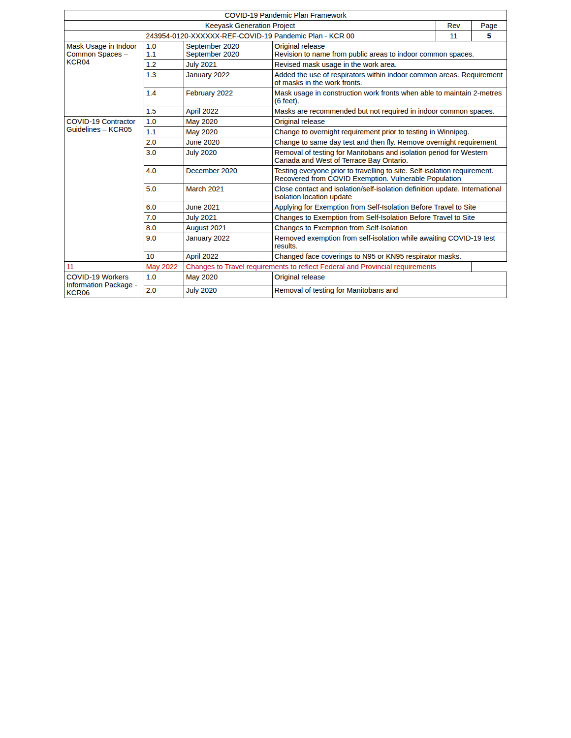| COVID-19 Pandemic Plan Framework |
| Keeyask Generation Project | Rev | Page |
| 243954-0120-XXXXXX-REF-COVID-19 Pandemic Plan - KCR 00 | 11 | 5 |
| Mask Usage in Indoor Common Spaces – KCR04 | 1.0 1.1 | September 2020 September 2020 | Original release Revision to name from public areas to indoor common spaces. |
| 1.2 | July 2021 | Revised mask usage in the work area. |
| 1.3 | January 2022 | Added the use of respirators within indoor common areas. Requirement of masks in the work fronts. |
| 1.4 | February 2022 | Mask usage in construction work fronts when able to maintain 2-metres (6 feet). |
| 1.5 | April 2022 | Masks are recommended but not required in indoor common spaces. |
| COVID-19 Contractor Guidelines – KCR05 | 1.0 | May 2020 | Original release |
| 1.1 | May 2020 | Change to overnight requirement prior to testing in Winnipeg. |
| 2.0 | June 2020 | Change to same day test and then fly. Remove overnight requirement |
| 3.0 | July 2020 | Removal of testing for Manitobans and isolation period for Western Canada and West of Terrace Bay Ontario. |
| 4.0 | December 2020 | Testing everyone prior to travelling to site. Self-isolation requirement. Recovered from COVID Exemption. Vulnerable Population |
| 5.0 | March 2021 | Close contact and isolation/self-isolation definition update. International isolation location update |
| 6.0 | June 2021 | Applying for Exemption from Self-Isolation Before Travel to Site |
| 7.0 | July 2021 | Changes to Exemption from Self-Isolation Before Travel to Site |
| 8.0 | August 2021 | Changes to Exemption from Self-Isolation |
| 9.0 | January 2022 | Removed exemption from self-isolation while awaiting COVID-19 test results. |
| 10 | April 2022 | Changed face coverings to N95 or KN95 respirator masks. |
| 11 | May 2022 | Changes to Travel requirements to reflect Federal and Provincial requirements |
| COVID-19 Workers Information Package - KCR06 | 1.0 | May 2020 | Original release |
| 2.0 | July 2020 | Removal of testing for Manitobans and |